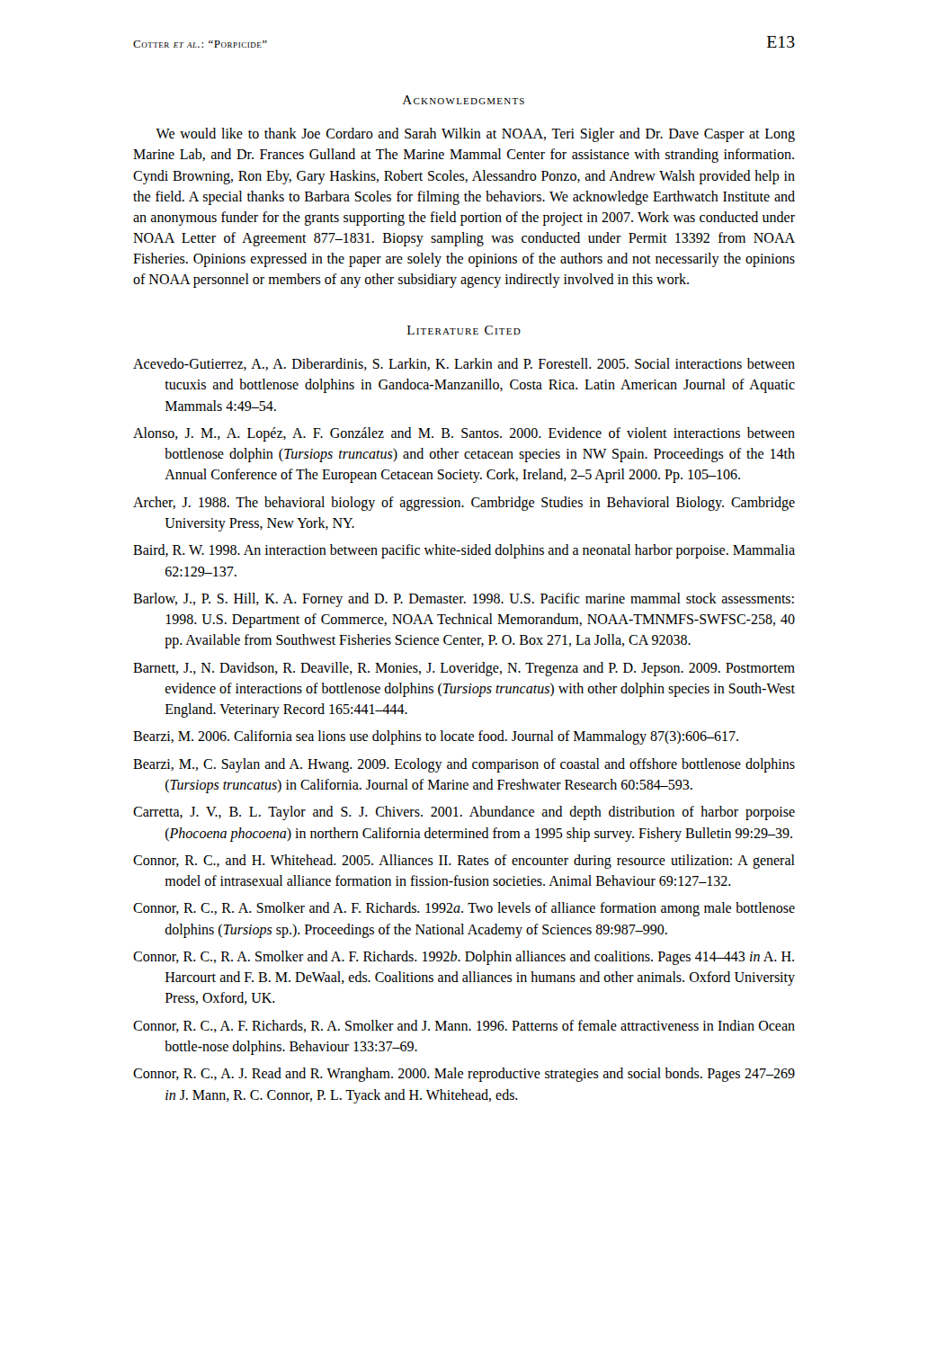Cotter et al.: “Porpicide” E13
Acknowledgments
We would like to thank Joe Cordaro and Sarah Wilkin at NOAA, Teri Sigler and Dr. Dave Casper at Long Marine Lab, and Dr. Frances Gulland at The Marine Mammal Center for assistance with stranding information. Cyndi Browning, Ron Eby, Gary Haskins, Robert Scoles, Alessandro Ponzo, and Andrew Walsh provided help in the field. A special thanks to Barbara Scoles for filming the behaviors. We acknowledge Earthwatch Institute and an anonymous funder for the grants supporting the field portion of the project in 2007. Work was conducted under NOAA Letter of Agreement 877–1831. Biopsy sampling was conducted under Permit 13392 from NOAA Fisheries. Opinions expressed in the paper are solely the opinions of the authors and not necessarily the opinions of NOAA personnel or members of any other subsidiary agency indirectly involved in this work.
Literature Cited
Acevedo-Gutierrez, A., A. Diberardinis, S. Larkin, K. Larkin and P. Forestell. 2005. Social interactions between tucuxis and bottlenose dolphins in Gandoca-Manzanillo, Costa Rica. Latin American Journal of Aquatic Mammals 4:49–54.
Alonso, J. M., A. Lopéz, A. F. González and M. B. Santos. 2000. Evidence of violent interactions between bottlenose dolphin (Tursiops truncatus) and other cetacean species in NW Spain. Proceedings of the 14th Annual Conference of The European Cetacean Society. Cork, Ireland, 2–5 April 2000. Pp. 105–106.
Archer, J. 1988. The behavioral biology of aggression. Cambridge Studies in Behavioral Biology. Cambridge University Press, New York, NY.
Baird, R. W. 1998. An interaction between pacific white-sided dolphins and a neonatal harbor porpoise. Mammalia 62:129–137.
Barlow, J., P. S. Hill, K. A. Forney and D. P. Demaster. 1998. U.S. Pacific marine mammal stock assessments: 1998. U.S. Department of Commerce, NOAA Technical Memorandum, NOAA-TMNMFS-SWFSC-258, 40 pp. Available from Southwest Fisheries Science Center, P. O. Box 271, La Jolla, CA 92038.
Barnett, J., N. Davidson, R. Deaville, R. Monies, J. Loveridge, N. Tregenza and P. D. Jepson. 2009. Postmortem evidence of interactions of bottlenose dolphins (Tursiops truncatus) with other dolphin species in South-West England. Veterinary Record 165:441–444.
Bearzi, M. 2006. California sea lions use dolphins to locate food. Journal of Mammalogy 87(3):606–617.
Bearzi, M., C. Saylan and A. Hwang. 2009. Ecology and comparison of coastal and offshore bottlenose dolphins (Tursiops truncatus) in California. Journal of Marine and Freshwater Research 60:584–593.
Carretta, J. V., B. L. Taylor and S. J. Chivers. 2001. Abundance and depth distribution of harbor porpoise (Phocoena phocoena) in northern California determined from a 1995 ship survey. Fishery Bulletin 99:29–39.
Connor, R. C., and H. Whitehead. 2005. Alliances II. Rates of encounter during resource utilization: A general model of intrasexual alliance formation in fission-fusion societies. Animal Behaviour 69:127–132.
Connor, R. C., R. A. Smolker and A. F. Richards. 1992a. Two levels of alliance formation among male bottlenose dolphins (Tursiops sp.). Proceedings of the National Academy of Sciences 89:987–990.
Connor, R. C., R. A. Smolker and A. F. Richards. 1992b. Dolphin alliances and coalitions. Pages 414–443 in A. H. Harcourt and F. B. M. DeWaal, eds. Coalitions and alliances in humans and other animals. Oxford University Press, Oxford, UK.
Connor, R. C., A. F. Richards, R. A. Smolker and J. Mann. 1996. Patterns of female attractiveness in Indian Ocean bottle-nose dolphins. Behaviour 133:37–69.
Connor, R. C., A. J. Read and R. Wrangham. 2000. Male reproductive strategies and social bonds. Pages 247–269 in J. Mann, R. C. Connor, P. L. Tyack and H. Whitehead, eds.